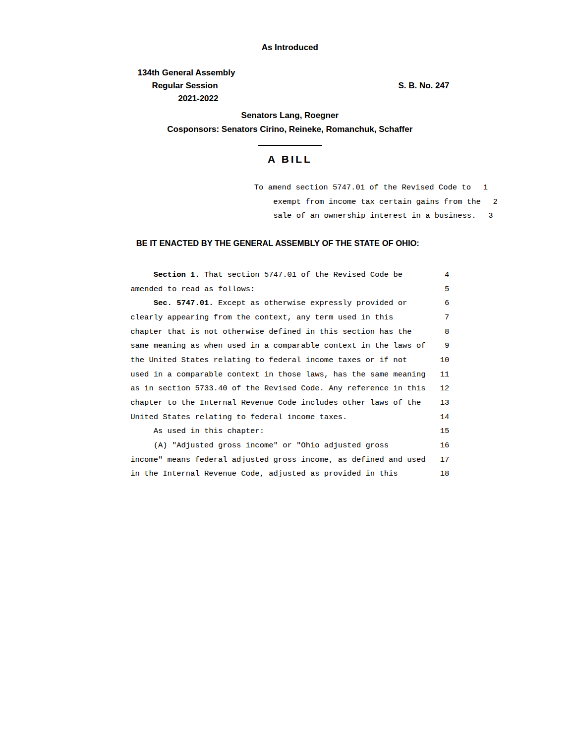As Introduced
134th General Assembly
Regular Session2021-2022
S. B. No. 247
Senators Lang, Roegner Cosponsors: Senators Cirino, Reineke, Romanchuk, Schaffer
A BILL
To amend section 5747.01 of the Revised Code to 1
exempt from income tax certain gains from the 2
sale of an ownership interest in a business. 3
BE IT ENACTED BY THE GENERAL ASSEMBLY OF THE STATE OF OHIO:
Section 1. That section 5747.01 of the Revised Code be 4
amended to read as follows: 5
Sec. 5747.01. Except as otherwise expressly provided or 6
clearly appearing from the context, any term used in this 7
chapter that is not otherwise defined in this section has the 8
same meaning as when used in a comparable context in the laws of 9
the United States relating to federal income taxes or if not 10
used in a comparable context in those laws, has the same meaning 11
as in section 5733.40 of the Revised Code. Any reference in this 12
chapter to the Internal Revenue Code includes other laws of the 13
United States relating to federal income taxes. 14
As used in this chapter: 15
(A) "Adjusted gross income" or "Ohio adjusted gross 16
income" means federal adjusted gross income, as defined and used 17
in the Internal Revenue Code, adjusted as provided in this 18